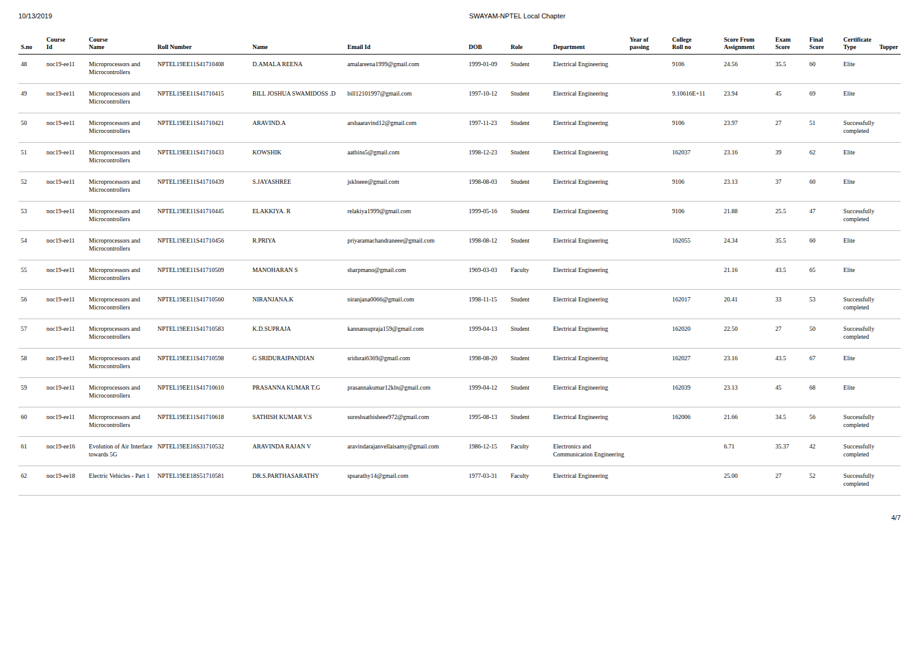10/13/2019
SWAYAM-NPTEL Local Chapter
| S.no | Course Id | Course Name | Roll Number | Name | Email Id | DOB | Role | Department | Year of passing | College Roll no | Score From Assignment | Exam Score | Final Score | Certificate Type | Topper |
| --- | --- | --- | --- | --- | --- | --- | --- | --- | --- | --- | --- | --- | --- | --- | --- |
| 48 | noc19-ee11 | Microprocessors and Microcontrollers | NPTEL19EE11S41710408 | D.AMALA REENA | amalareena1999@gmail.com | 1999-01-09 | Student | Electrical Engineering | | 9106 | 24.56 | 35.5 | 60 | Elite | |
| 49 | noc19-ee11 | Microprocessors and Microcontrollers | NPTEL19EE11S41710415 | BILL JOSHUA SWAMIDOSS .D | bill12101997@gmail.com | 1997-10-12 | Student | Electrical Engineering | | 9.10616E+11 | 23.94 | 45 | 69 | Elite | |
| 50 | noc19-ee11 | Microprocessors and Microcontrollers | NPTEL19EE11S41710421 | ARAVIND.A | arshaaravind12@gmail.com | 1997-11-23 | Student | Electrical Engineering | | 9106 | 23.97 | 27 | 51 | Successfully completed | |
| 51 | noc19-ee11 | Microprocessors and Microcontrollers | NPTEL19EE11S41710433 | KOWSHIK | aathins5@gmail.com | 1998-12-23 | Student | Electrical Engineering | | 162037 | 23.16 | 39 | 62 | Elite | |
| 52 | noc19-ee11 | Microprocessors and Microcontrollers | NPTEL19EE11S41710439 | S.JAYASHREE | jsklneee@gmail.com | 1998-08-03 | Student | Electrical Engineering | | 9106 | 23.13 | 37 | 60 | Elite | |
| 53 | noc19-ee11 | Microprocessors and Microcontrollers | NPTEL19EE11S41710445 | ELAKKIYA. R | relakiya1999@gmail.com | 1999-05-16 | Student | Electrical Engineering | | 9106 | 21.88 | 25.5 | 47 | Successfully completed | |
| 54 | noc19-ee11 | Microprocessors and Microcontrollers | NPTEL19EE11S41710456 | R.PRIYA | priyaramachandraneee@gmail.com | 1998-08-12 | Student | Electrical Engineering | | 162055 | 24.34 | 35.5 | 60 | Elite | |
| 55 | noc19-ee11 | Microprocessors and Microcontrollers | NPTEL19EE11S41710509 | MANOHARAN S | sharpmano@gmail.com | 1969-03-03 | Faculty | Electrical Engineering | | | 21.16 | 43.5 | 65 | Elite | |
| 56 | noc19-ee11 | Microprocessors and Microcontrollers | NPTEL19EE11S41710560 | NIRANJANA.K | niranjana0066@gmail.com | 1998-11-15 | Student | Electrical Engineering | | 162017 | 20.41 | 33 | 53 | Successfully completed | |
| 57 | noc19-ee11 | Microprocessors and Microcontrollers | NPTEL19EE11S41710583 | K.D.SUPRAJA | kannansupraja159@gmail.com | 1999-04-13 | Student | Electrical Engineering | | 162020 | 22.50 | 27 | 50 | Successfully completed | |
| 58 | noc19-ee11 | Microprocessors and Microcontrollers | NPTEL19EE11S41710598 | G SRIDURAIPANDIAN | sridurai6369@gmail.com | 1998-08-20 | Student | Electrical Engineering | | 162027 | 23.16 | 43.5 | 67 | Elite | |
| 59 | noc19-ee11 | Microprocessors and Microcontrollers | NPTEL19EE11S41710610 | PRASANNA KUMAR T.G | prasannakumar12kln@gmail.com | 1999-04-12 | Student | Electrical Engineering | | 162039 | 23.13 | 45 | 68 | Elite | |
| 60 | noc19-ee11 | Microprocessors and Microcontrollers | NPTEL19EE11S41710618 | SATHISH KUMAR V.S | sureshsathisheee972@gmail.com | 1995-08-13 | Student | Electrical Engineering | | 162006 | 21.66 | 34.5 | 56 | Successfully completed | |
| 61 | noc19-ee16 | Evolution of Air Interface towards 5G | NPTEL19EE16S31710532 | ARAVINDA RAJAN V | aravindarajanvellaisamy@gmail.com | 1986-12-15 | Faculty | Electronics and Communication Engineering | | | 6.71 | 35.37 | 42 | Successfully completed | |
| 62 | noc19-ee18 | Electric Vehicles - Part 1 | NPTEL19EE18S51710581 | DR.S.PARTHASARATHY | spsarathy14@gmail.com | 1977-03-31 | Faculty | Electrical Engineering | | | 25.00 | 27 | 52 | Successfully completed | |
4/7